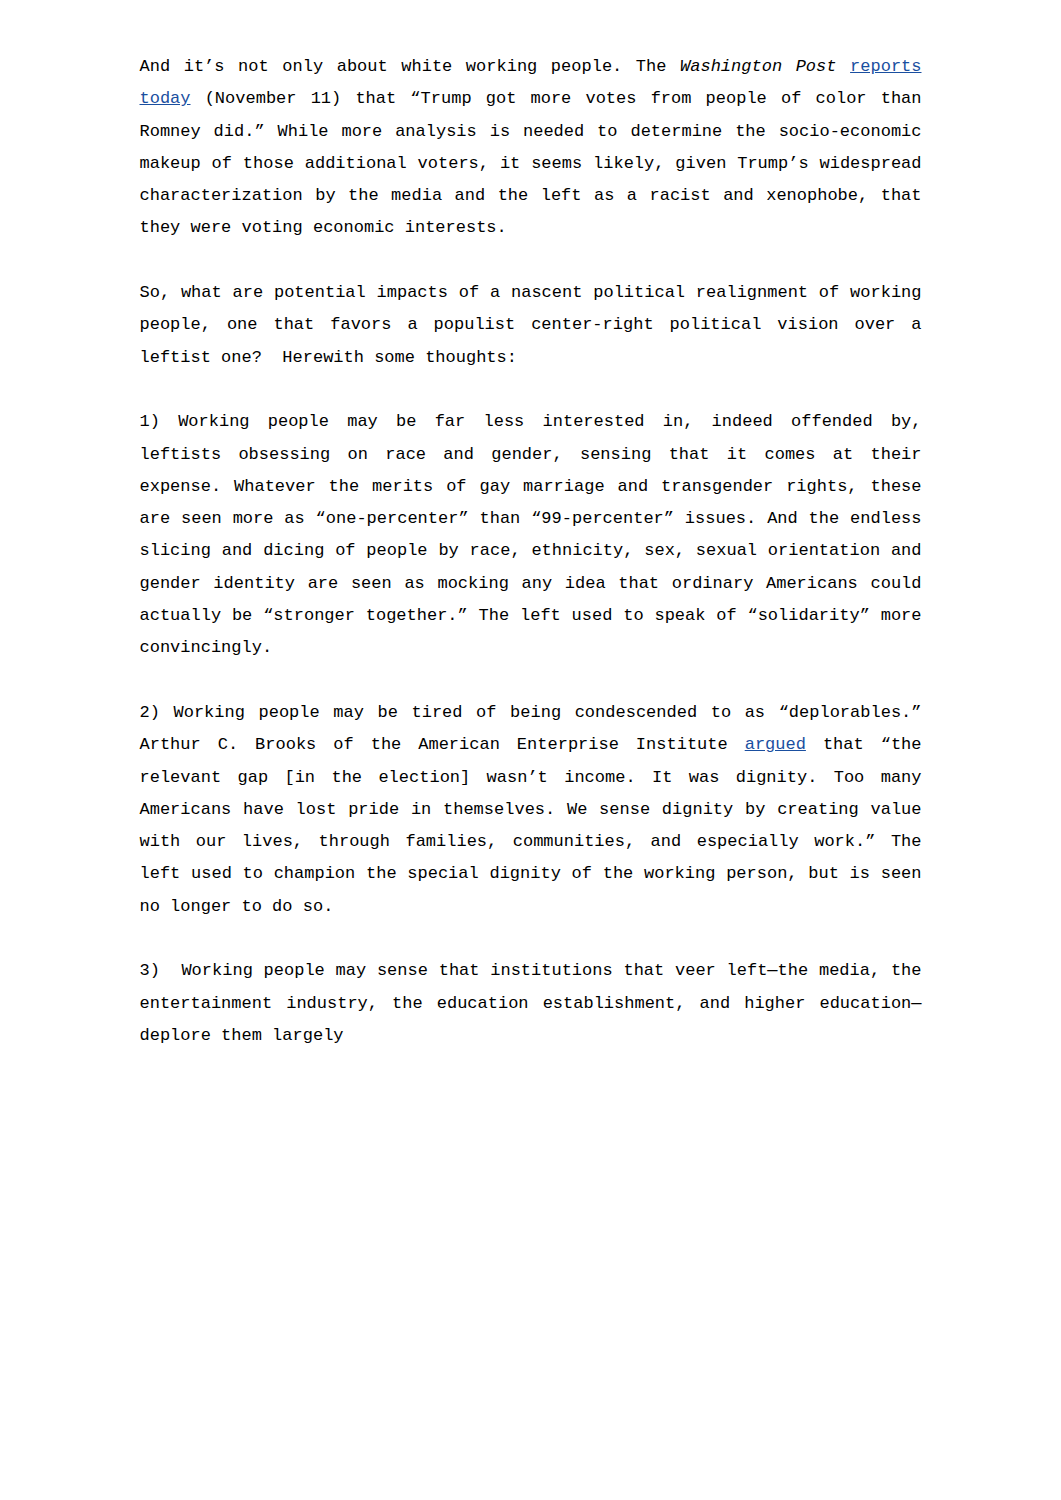And it’s not only about white working people. The Washington Post reports today (November 11) that “Trump got more votes from people of color than Romney did.” While more analysis is needed to determine the socio-economic makeup of those additional voters, it seems likely, given Trump’s widespread characterization by the media and the left as a racist and xenophobe, that they were voting economic interests.
So, what are potential impacts of a nascent political realignment of working people, one that favors a populist center-right political vision over a leftist one? Herewith some thoughts:
1) Working people may be far less interested in, indeed offended by, leftists obsessing on race and gender, sensing that it comes at their expense. Whatever the merits of gay marriage and transgender rights, these are seen more as “one-percenter” than “99-percenter” issues. And the endless slicing and dicing of people by race, ethnicity, sex, sexual orientation and gender identity are seen as mocking any idea that ordinary Americans could actually be “stronger together.” The left used to speak of “solidarity” more convincingly.
2) Working people may be tired of being condescended to as “deplorables.” Arthur C. Brooks of the American Enterprise Institute argued that “the relevant gap [in the election] wasn’t income. It was dignity. Too many Americans have lost pride in themselves. We sense dignity by creating value with our lives, through families, communities, and especially work.” The left used to champion the special dignity of the working person, but is seen no longer to do so.
3) Working people may sense that institutions that veer left—the media, the entertainment industry, the education establishment, and higher education—deplore them largely